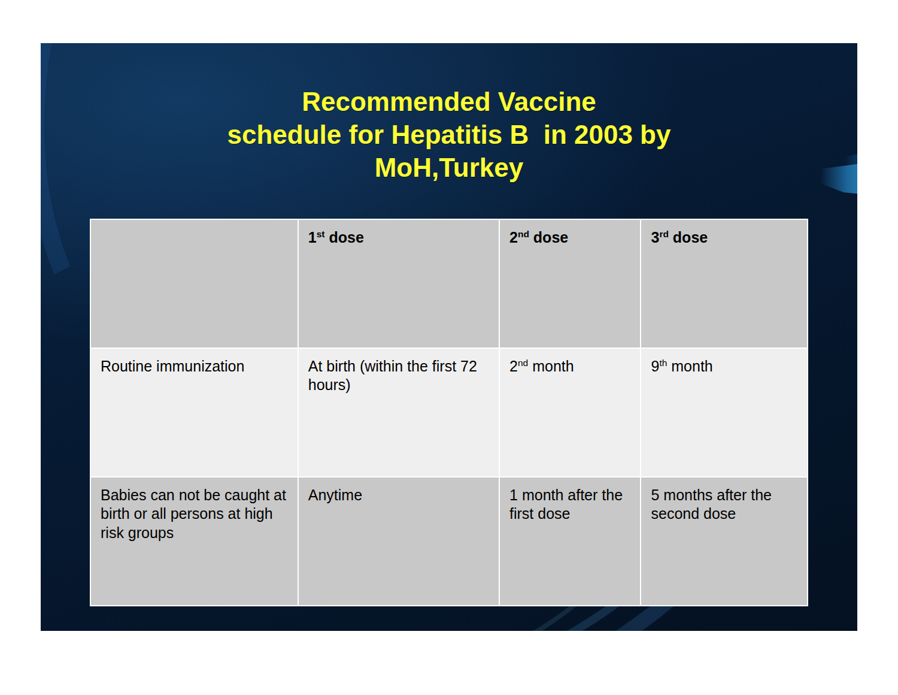Recommended Vaccine
schedule for Hepatitis B in 2003 by
MoH,Turkey
| | 1 st dose | 2 nd dose | 3 rd dose |
| --- | --- | --- | --- |
| Routine immunization | At birth (within the first 72 hours) | 2 nd month | 9 th month |
| Babies can not be caught at birth or all persons at high risk groups | Anytime | 1 month after the first dose | 5 months after the second dose |
15